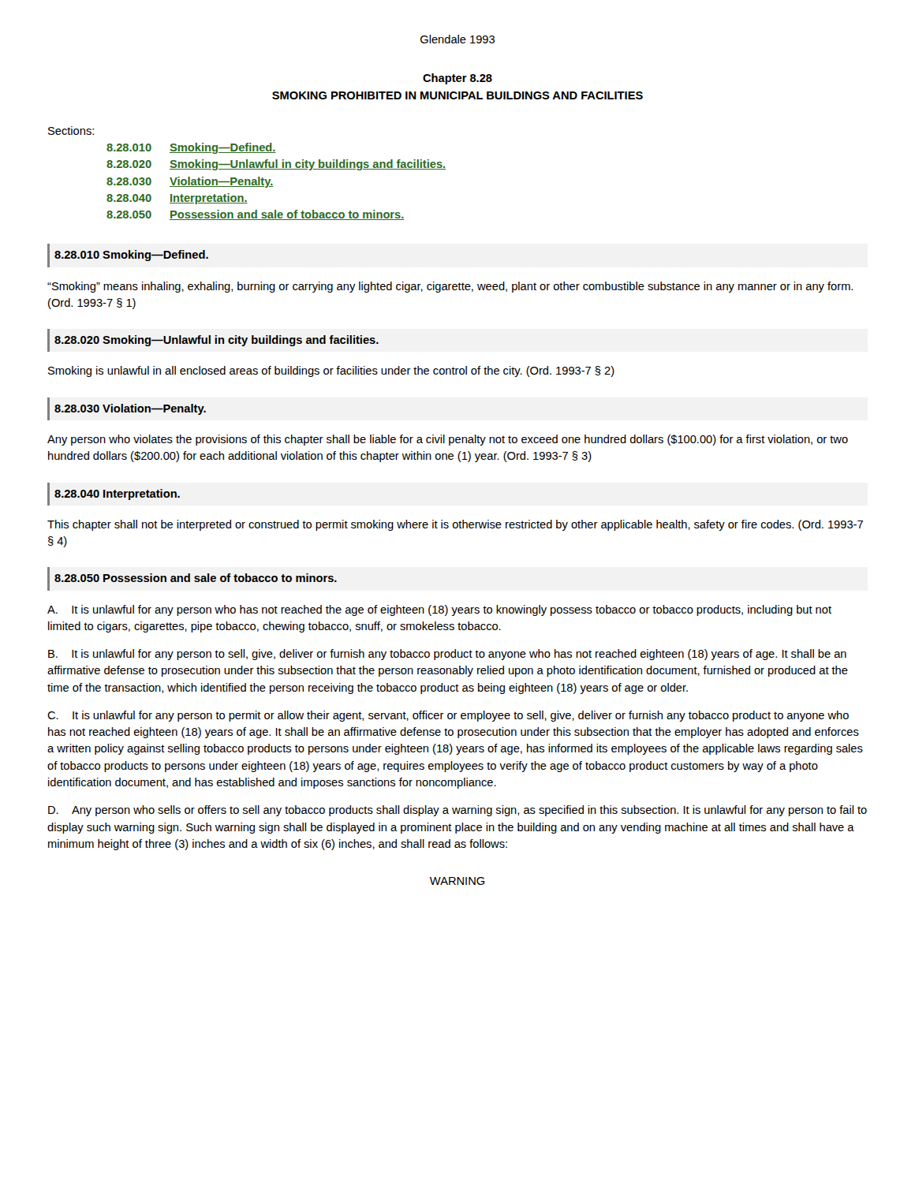Glendale 1993
Chapter 8.28 SMOKING PROHIBITED IN MUNICIPAL BUILDINGS AND FACILITIES
Sections:
8.28.010 Smoking—Defined.
8.28.020 Smoking—Unlawful in city buildings and facilities.
8.28.030 Violation—Penalty.
8.28.040 Interpretation.
8.28.050 Possession and sale of tobacco to minors.
8.28.010 Smoking—Defined.
“Smoking” means inhaling, exhaling, burning or carrying any lighted cigar, cigarette, weed, plant or other combustible substance in any manner or in any form. (Ord. 1993-7 § 1)
8.28.020 Smoking—Unlawful in city buildings and facilities.
Smoking is unlawful in all enclosed areas of buildings or facilities under the control of the city. (Ord. 1993-7 § 2)
8.28.030 Violation—Penalty.
Any person who violates the provisions of this chapter shall be liable for a civil penalty not to exceed one hundred dollars ($100.00) for a first violation, or two hundred dollars ($200.00) for each additional violation of this chapter within one (1) year. (Ord. 1993-7 § 3)
8.28.040 Interpretation.
This chapter shall not be interpreted or construed to permit smoking where it is otherwise restricted by other applicable health, safety or fire codes. (Ord. 1993-7 § 4)
8.28.050 Possession and sale of tobacco to minors.
A. It is unlawful for any person who has not reached the age of eighteen (18) years to knowingly possess tobacco or tobacco products, including but not limited to cigars, cigarettes, pipe tobacco, chewing tobacco, snuff, or smokeless tobacco.
B. It is unlawful for any person to sell, give, deliver or furnish any tobacco product to anyone who has not reached eighteen (18) years of age. It shall be an affirmative defense to prosecution under this subsection that the person reasonably relied upon a photo identification document, furnished or produced at the time of the transaction, which identified the person receiving the tobacco product as being eighteen (18) years of age or older.
C. It is unlawful for any person to permit or allow their agent, servant, officer or employee to sell, give, deliver or furnish any tobacco product to anyone who has not reached eighteen (18) years of age. It shall be an affirmative defense to prosecution under this subsection that the employer has adopted and enforces a written policy against selling tobacco products to persons under eighteen (18) years of age, has informed its employees of the applicable laws regarding sales of tobacco products to persons under eighteen (18) years of age, requires employees to verify the age of tobacco product customers by way of a photo identification document, and has established and imposes sanctions for noncompliance.
D. Any person who sells or offers to sell any tobacco products shall display a warning sign, as specified in this subsection. It is unlawful for any person to fail to display such warning sign. Such warning sign shall be displayed in a prominent place in the building and on any vending machine at all times and shall have a minimum height of three (3) inches and a width of six (6) inches, and shall read as follows:
WARNING